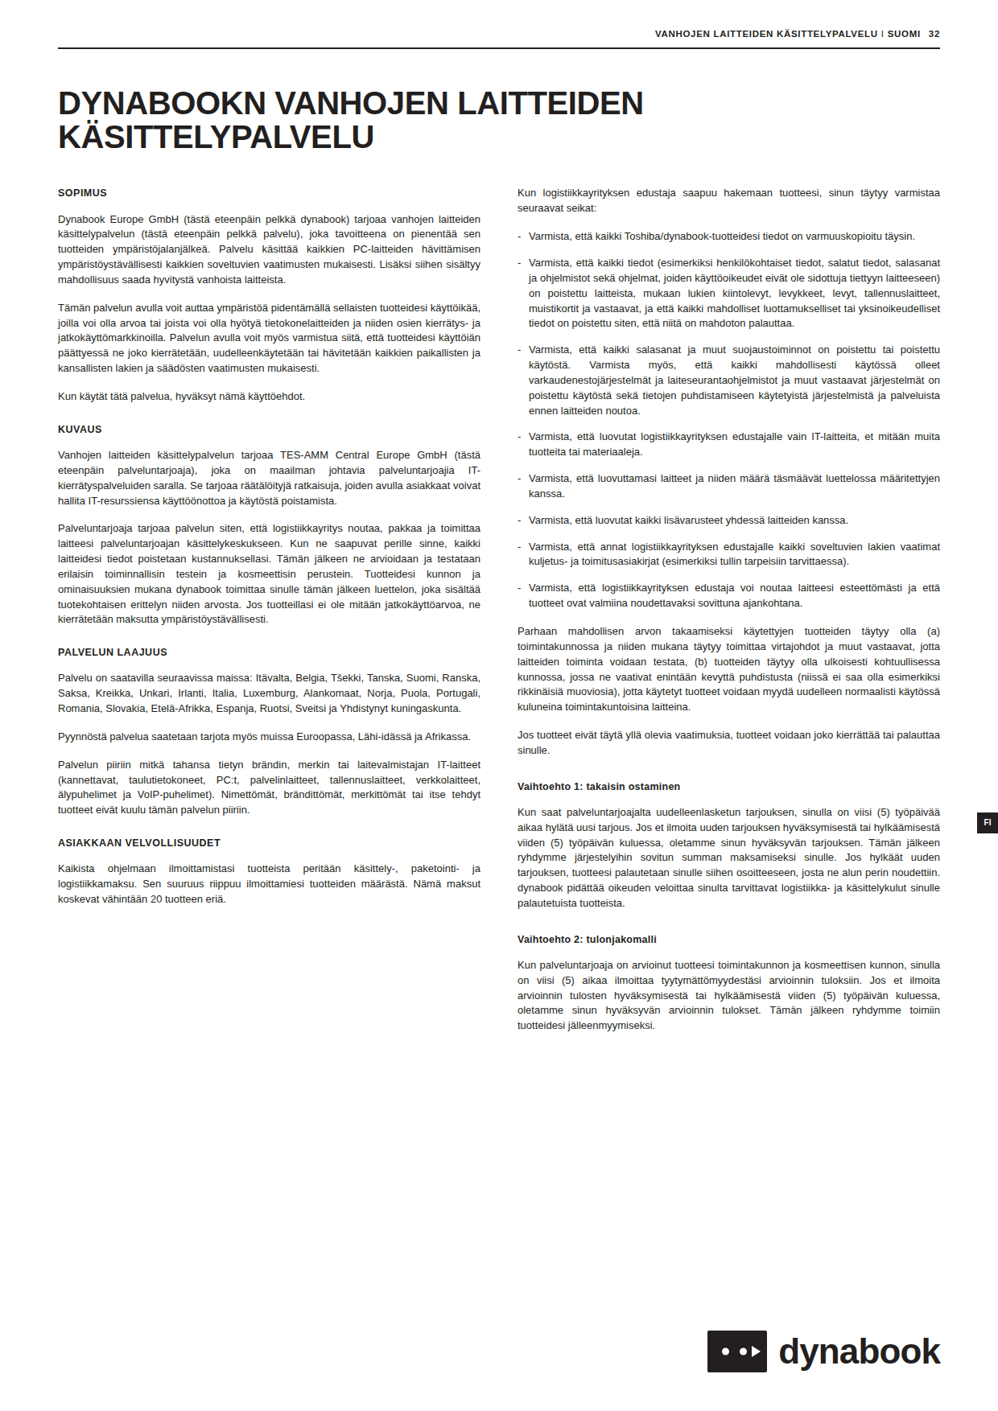VANHOJEN LAITTEIDEN KÄSITTELYPALVELUISUOMI32
Dynabookn vanhojen laitteiden
käsittelypalvelu
Sopimus
Dynabook Europe GmbH (tästä eteenpäin pelkkä dynabook) tarjoaa vanhojen laitteiden käsittelypalvelun (tästä eteenpäin pelkkä palvelu), joka tavoitteena on pienentää sen tuotteiden ympäristöjalanjälkeä. Palvelu käsittää kaikkien PC-laitteiden hävittämisen ympäristöystävällisesti kaikkien soveltuvien vaatimusten mukaisesti. Lisäksi siihen sisältyy mahdollisuus saada hyvitystä vanhoista laitteista.
Tämän palvelun avulla voit auttaa ympäristöä pidentämällä sellaisten tuotteidesi käyttöikää, joilla voi olla arvoa tai joista voi olla hyötyä tietokonelaitteiden ja niiden osien kierrätys- ja jatkokäyttömarkkinoilla. Palvelun avulla voit myös varmistua siitä, että tuotteidesi käyttöiän päättyessä ne joko kierrätetään, uudelleenkäytetään tai hävitetään kaikkien paikallisten ja kansallisten lakien ja säädösten vaatimusten mukaisesti.
Kun käytät tätä palvelua, hyväksyt nämä käyttöehdot.
Kuvaus
Vanhojen laitteiden käsittelypalvelun tarjoaa TES-AMM Central Europe GmbH (tästä eteenpäin palveluntarjoaja), joka on maailman johtavia palveluntarjoajia IT-kierrätyspalveluiden saralla. Se tarjoaa räätälöityjä ratkaisuja, joiden avulla asiakkaat voivat hallita IT-resurssiensa käyttöönottoa ja käytöstä poistamista.
Palveluntarjoaja tarjoaa palvelun siten, että logistiikkayritys noutaa, pakkaa ja toimittaa laitteesi palveluntarjoajan käsittelykeskukseen. Kun ne saapuvat perille sinne, kaikki laitteidesi tiedot poistetaan kustannuksellasi. Tämän jälkeen ne arvioidaan ja testataan erilaisin toiminnallisin testein ja kosmeettisin perustein. Tuotteidesi kunnon ja ominaisuuksien mukana dynabook toimittaa sinulle tämän jälkeen luettelon, joka sisältää tuotekohtaisen erittelyn niiden arvosta. Jos tuotteillasi ei ole mitään jatkokäyttöarvoa, ne kierrätetään maksutta ympäristöystävällisesti.
Palvelun laajuus
Palvelu on saatavilla seuraavissa maissa: Itävalta, Belgia, Tšekki, Tanska, Suomi, Ranska, Saksa, Kreikka, Unkari, Irlanti, Italia, Luxemburg, Alankomaat, Norja, Puola, Portugali, Romania, Slovakia, Etelä-Afrikka, Espanja, Ruotsi, Sveitsi ja Yhdistynyt kuningaskunta.
Pyynnöstä palvelua saatetaan tarjota myös muissa Euroopassa, Lähi-idässä ja Afrikassa.
Palvelun piiriin mitkä tahansa tietyn brändin, merkin tai laitevalmistajan IT-laitteet (kannettavat, taulutietokoneet, PC:t, palvelinlaitteet, tallennuslaitteet, verkkolaitteet, älypuhelimet ja VoIP-puhelimet). Nimettömät, brändittömät, merkittömät tai itse tehdyt tuotteet eivät kuulu tämän palvelun piiriin.
Asiakkaan velvollisuudet
Kaikista ohjelmaan ilmoittamistasi tuotteista peritään käsittely-, paketointi- ja logistiikkamaksu. Sen suuruus riippuu ilmoittamiesi tuotteiden määrästä. Nämä maksut koskevat vähintään 20 tuotteen eriä.
Kun logistiikkayrityksen edustaja saapuu hakemaan tuotteesi, sinun täytyy varmistaa seuraavat seikat:
Varmista, että kaikki Toshiba/dynabook-tuotteidesi tiedot on varmuuskopioitu täysin.
Varmista, että kaikki tiedot (esimerkiksi henkilökohtaiset tiedot, salatut tiedot, salasanat ja ohjelmistot sekä ohjelmat, joiden käyttöoikeudet eivät ole sidottuja tiettyyn laitteeseen) on poistettu laitteista, mukaan lukien kiintolevyt, levykkeet, levyt, tallennuslaitteet, muistikortit ja vastaavat, ja että kaikki mahdolliset luottamukselliset tai yksinoikeudelliset tiedot on poistettu siten, että niitä on mahdoton palauttaa.
Varmista, että kaikki salasanat ja muut suojaustoiminnot on poistettu tai poistettu käytöstä. Varmista myös, että kaikki mahdollisesti käytössä olleet varkaudenestojärjestelmät ja laiteseurantaohjelmistot ja muut vastaavat järjestelmät on poistettu käytöstä sekä tietojen puhdistamiseen käytetyistä järjestelmistä ja palveluista ennen laitteiden noutoa.
Varmista, että luovutat logistiikkayrityksen edustajalle vain IT-laitteita, et mitään muita tuotteita tai materiaaleja.
Varmista, että luovuttamasi laitteet ja niiden määrä täsmäävät luettelossa määritettyjen kanssa.
Varmista, että luovutat kaikki lisävarusteet yhdessä laitteiden kanssa.
Varmista, että annat logistiikkayrityksen edustajalle kaikki soveltuvien lakien vaatimat kuljetus- ja toimitusasiakirjat (esimerkiksi tullin tarpeisiin tarvittaessa).
Varmista, että logistiikkayrityksen edustaja voi noutaa laitteesi esteettömästi ja että tuotteet ovat valmiina noudettavaksi sovittuna ajankohtana.
Parhaan mahdollisen arvon takaamiseksi käytettyjen tuotteiden täytyy olla (a) toimintakunnossa ja niiden mukana täytyy toimittaa virtajohdot ja muut vastaavat, jotta laitteiden toiminta voidaan testata, (b) tuotteiden täytyy olla ulkoisesti kohtuullisessa kunnossa, jossa ne vaativat enintään kevyttä puhdistusta (niissä ei saa olla esimerkiksi rikkinäisiä muoviosia), jotta käytetyt tuotteet voidaan myydä uudelleen normaalisti käytössä kuluneina toimintakuntoisina laitteina.
Jos tuotteet eivät täytä yllä olevia vaatimuksia, tuotteet voidaan joko kierrättää tai palauttaa sinulle.
Vaihtoehto 1: takaisin ostaminen
Kun saat palveluntarjoajalta uudelleenlasketun tarjouksen, sinulla on viisi (5) työpäivää aikaa hylätä uusi tarjous. Jos et ilmoita uuden tarjouksen hyväksymisestä tai hylkäämisestä viiden (5) työpäivän kuluessa, oletamme sinun hyväksyvän tarjouksen. Tämän jälkeen ryhdymme järjestelyihin sovitun summan maksamiseksi sinulle. Jos hylkäät uuden tarjouksen, tuotteesi palautetaan sinulle siihen osoitteeseen, josta ne alun perin noudettiin. dynabook pidättää oikeuden veloittaa sinulta tarvittavat logistiikka- ja käsittelykulut sinulle palautetuista tuotteista.
Vaihtoehto 2: tulonjakomalli
Kun palveluntarjoaja on arvioinut tuotteesi toimintakunnon ja kosmeettisen kunnon, sinulla on viisi (5) aikaa ilmoittaa tyytymättömyydestäsi arvioinnin tuloksiin. Jos et ilmoita arvioinnin tulosten hyväksymisestä tai hylkäämisestä viiden (5) työpäivän kuluessa, oletamme sinun hyväksyvän arvioinnin tulokset. Tämän jälkeen ryhdymme toimiin tuotteidesi jälleenmyymiseksi.
FI
dynabook